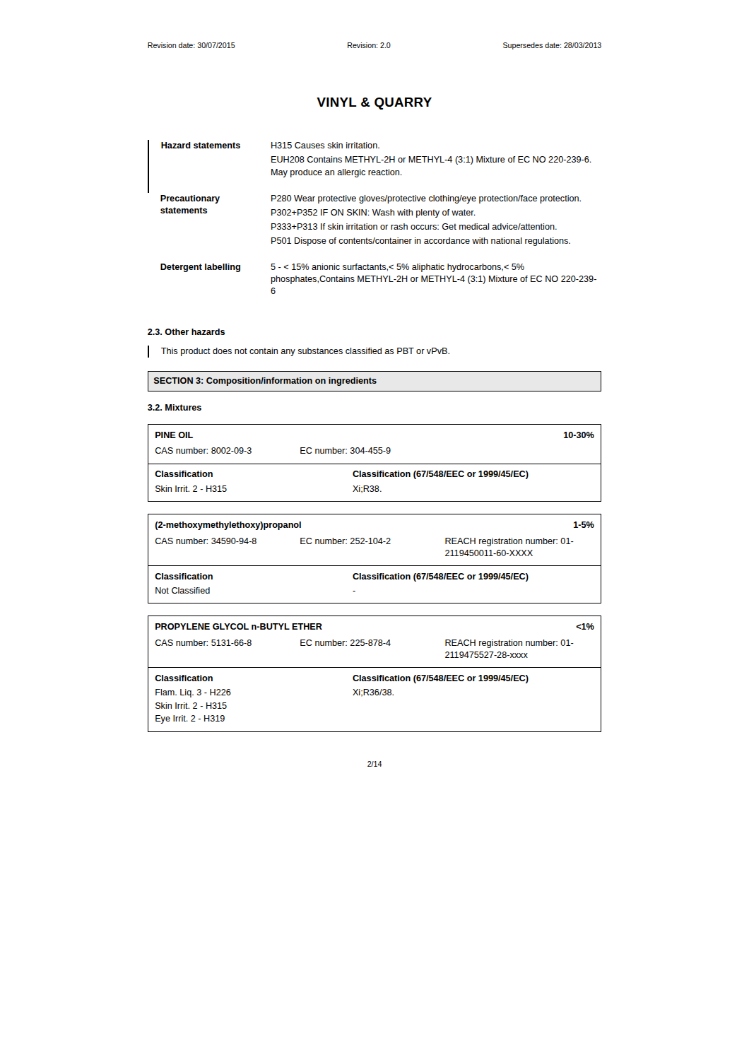Revision date: 30/07/2015 Revision: 2.0 Supersedes date: 28/03/2013
VINYL & QUARRY
| Hazard statements | H315 Causes skin irritation. EUH208 Contains METHYL-2H or METHYL-4 (3:1) Mixture of EC NO 220-239-6. May produce an allergic reaction. |
| Precautionary statements | P280 Wear protective gloves/protective clothing/eye protection/face protection. P302+P352 IF ON SKIN: Wash with plenty of water. P333+P313 If skin irritation or rash occurs: Get medical advice/attention. P501 Dispose of contents/container in accordance with national regulations. |
| Detergent labelling | 5 - < 15% anionic surfactants,< 5% aliphatic hydrocarbons,< 5% phosphates,Contains METHYL-2H or METHYL-4 (3:1) Mixture of EC NO 220-239-6 |
2.3. Other hazards
This product does not contain any substances classified as PBT or vPvB.
SECTION 3: Composition/information on ingredients
3.2. Mixtures
PINE OIL 10-30%
CAS number: 8002-09-3
EC number: 304-455-9
Classification
Skin Irrit. 2 - H315
Classification (67/548/EEC or 1999/45/EC)
Xi;R38.
(2-methoxymethylethoxy)propanol 1-5%
CAS number: 34590-94-8
EC number: 252-104-2
REACH registration number: 01-2119450011-60-XXXX
Classification
Not Classified
Classification (67/548/EEC or 1999/45/EC)
-
PROPYLENE GLYCOL n-BUTYL ETHER <1%
CAS number: 5131-66-8
EC number: 225-878-4
REACH registration number: 01-2119475527-28-xxxx
Classification
Flam. Liq. 3 - H226
Skin Irrit. 2 - H315
Eye Irrit. 2 - H319
Classification (67/548/EEC or 1999/45/EC)
Xi;R36/38.
2/14